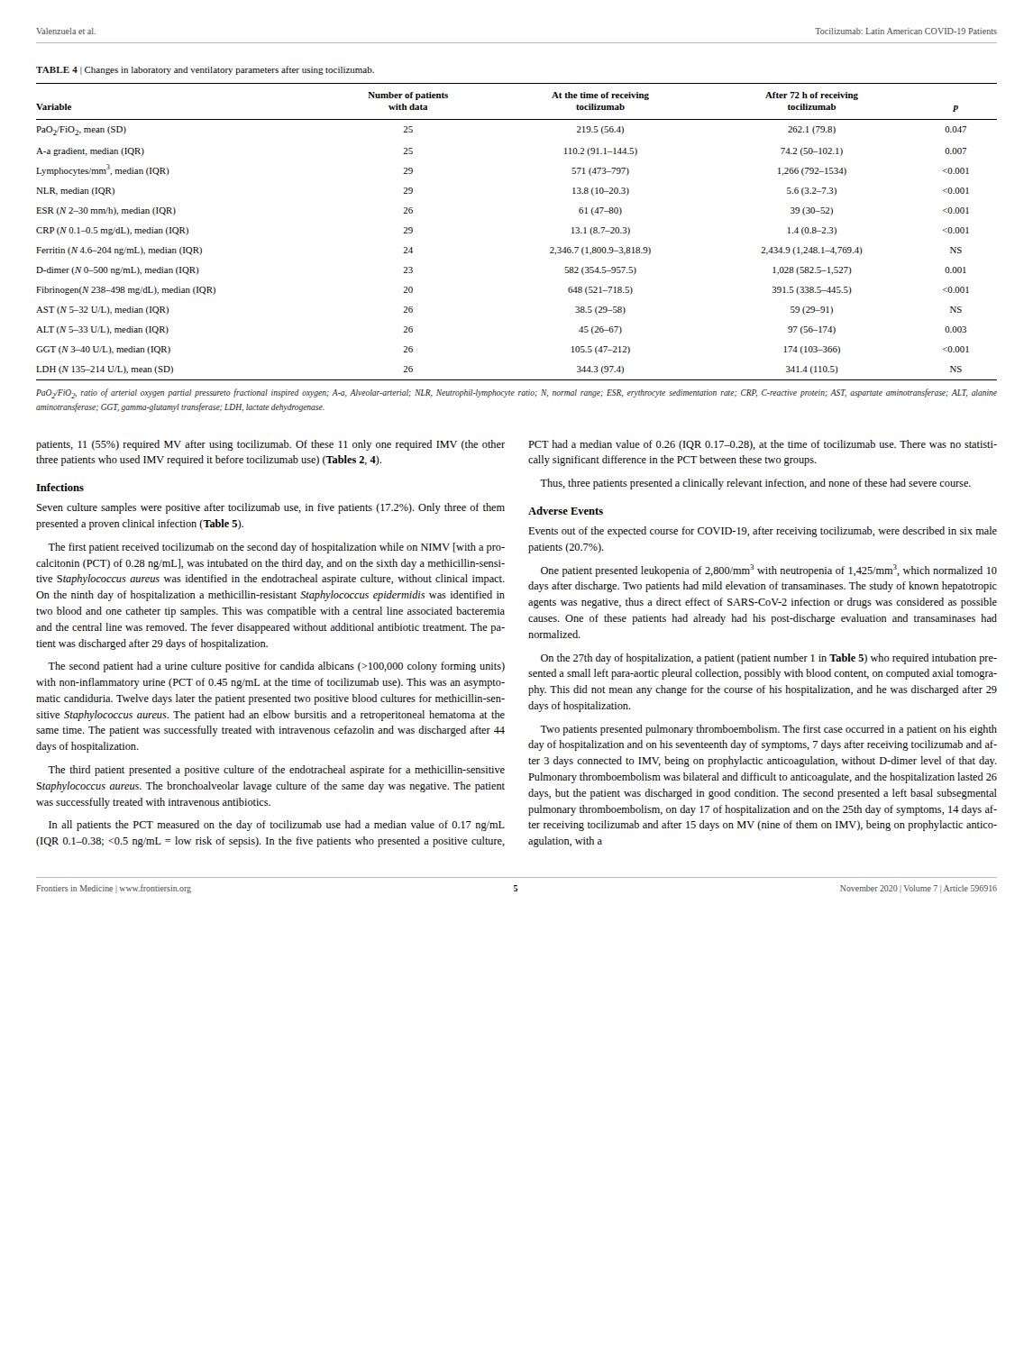Valenzuela et al.
Tocilizumab: Latin American COVID-19 Patients
TABLE 4 | Changes in laboratory and ventilatory parameters after using tocilizumab.
| Variable | Number of patients with data | At the time of receiving tocilizumab | After 72 h of receiving tocilizumab | p |
| --- | --- | --- | --- | --- |
| PaO 2 /FiO 2 , mean (SD) | 25 | 219.5 (56.4) | 262.1 (79.8) | 0.047 |
| A-a gradient, median (IQR) | 25 | 110.2 (91.1–144.5) | 74.2 (50–102.1) | 0.007 |
| Lymphocytes/mm 3 , median (IQR) | 29 | 571 (473–797) | 1,266 (792–1534) | <0.001 |
| NLR, median (IQR) | 29 | 13.8 (10–20.3) | 5.6 (3.2–7.3) | <0.001 |
| ESR ( N 2–30 mm/h), median (IQR) | 26 | 61 (47–80) | 39 (30–52) | <0.001 |
| CRP ( N 0.1–0.5 mg/dL), median (IQR) | 29 | 13.1 (8.7–20.3) | 1.4 (0.8–2.3) | <0.001 |
| Ferritin ( N 4.6–204 ng/mL), median (IQR) | 24 | 2,346.7 (1,800.9–3,818.9) | 2,434.9 (1,248.1–4,769.4) | NS |
| D-dimer ( N 0–500 ng/mL), median (IQR) | 23 | 582 (354.5–957.5) | 1,028 (582.5–1,527) | 0.001 |
| Fibrinogen( N 238–498 mg/dL), median (IQR) | 20 | 648 (521–718.5) | 391.5 (338.5–445.5) | <0.001 |
| AST ( N 5–32 U/L), median (IQR) | 26 | 38.5 (29–58) | 59 (29–91) | NS |
| ALT ( N 5–33 U/L), median (IQR) | 26 | 45 (26–67) | 97 (56–174) | 0.003 |
| GGT ( N 3–40 U/L), median (IQR) | 26 | 105.5 (47–212) | 174 (103–366) | <0.001 |
| LDH ( N 135–214 U/L), mean (SD) | 26 | 344.3 (97.4) | 341.4 (110.5) | NS |
PaO2/FiO2, ratio of arterial oxygen partial pressureto fractional inspired oxygen; A-a, Alveolar-arterial; NLR, Neutrophil-lymphocyte ratio; N, normal range; ESR, erythrocyte sedimentation rate; CRP, C-reactive protein; AST, aspartate aminotransferase; ALT, alanine aminotransferase; GGT, gamma-glutamyl transferase; LDH, lactate dehydrogenase.
patients, 11 (55%) required MV after using tocilizumab. Of these 11 only one required IMV (the other three patients who used IMV required it before tocilizumab use) (Tables 2, 4).
Infections
Seven culture samples were positive after tocilizumab use, in five patients (17.2%). Only three of them presented a proven clinical infection (Table 5).
The first patient received tocilizumab on the second day of hospitalization while on NIMV [with a procalcitonin (PCT) of 0.28 ng/mL], was intubated on the third day, and on the sixth day a methicillin-sensitive Staphylococcus aureus was identified in the endotracheal aspirate culture, without clinical impact. On the ninth day of hospitalization a methicillin-resistant Staphylococcus epidermidis was identified in two blood and one catheter tip samples. This was compatible with a central line associated bacteremia and the central line was removed. The fever disappeared without additional antibiotic treatment. The patient was discharged after 29 days of hospitalization.
The second patient had a urine culture positive for candida albicans (>100,000 colony forming units) with non-inflammatory urine (PCT of 0.45 ng/mL at the time of tocilizumab use). This was an asymptomatic candiduria. Twelve days later the patient presented two positive blood cultures for methicillin-sensitive Staphylococcus aureus. The patient had an elbow bursitis and a retroperitoneal hematoma at the same time. The patient was successfully treated with intravenous cefazolin and was discharged after 44 days of hospitalization.
The third patient presented a positive culture of the endotracheal aspirate for a methicillin-sensitive Staphylococcus aureus. The bronchoalveolar lavage culture of the same day was negative. The patient was successfully treated with intravenous antibiotics.
In all patients the PCT measured on the day of tocilizumab use had a median value of 0.17 ng/mL (IQR 0.1–0.38; <0.5 ng/mL = low risk of sepsis). In the five patients who presented a positive culture, PCT had a median value of 0.26 (IQR 0.17–0.28), at the time of tocilizumab use. There was no statistically significant difference in the PCT between these two groups.
Thus, three patients presented a clinically relevant infection, and none of these had severe course.
Adverse Events
Events out of the expected course for COVID-19, after receiving tocilizumab, were described in six male patients (20.7%).
One patient presented leukopenia of 2,800/mm3 with neutropenia of 1,425/mm3, which normalized 10 days after discharge. Two patients had mild elevation of transaminases. The study of known hepatotropic agents was negative, thus a direct effect of SARS-CoV-2 infection or drugs was considered as possible causes. One of these patients had already had his post-discharge evaluation and transaminases had normalized.
On the 27th day of hospitalization, a patient (patient number 1 in Table 5) who required intubation presented a small left para-aortic pleural collection, possibly with blood content, on computed axial tomography. This did not mean any change for the course of his hospitalization, and he was discharged after 29 days of hospitalization.
Two patients presented pulmonary thromboembolism. The first case occurred in a patient on his eighth day of hospitalization and on his seventeenth day of symptoms, 7 days after receiving tocilizumab and after 3 days connected to IMV, being on prophylactic anticoagulation, without D-dimer level of that day. Pulmonary thromboembolism was bilateral and difficult to anticoagulate, and the hospitalization lasted 26 days, but the patient was discharged in good condition. The second presented a left basal subsegmental pulmonary thromboembolism, on day 17 of hospitalization and on the 25th day of symptoms, 14 days after receiving tocilizumab and after 15 days on MV (nine of them on IMV), being on prophylactic anticoagulation, with a
Frontiers in Medicine | www.frontiersin.org
5
November 2020 | Volume 7 | Article 596916